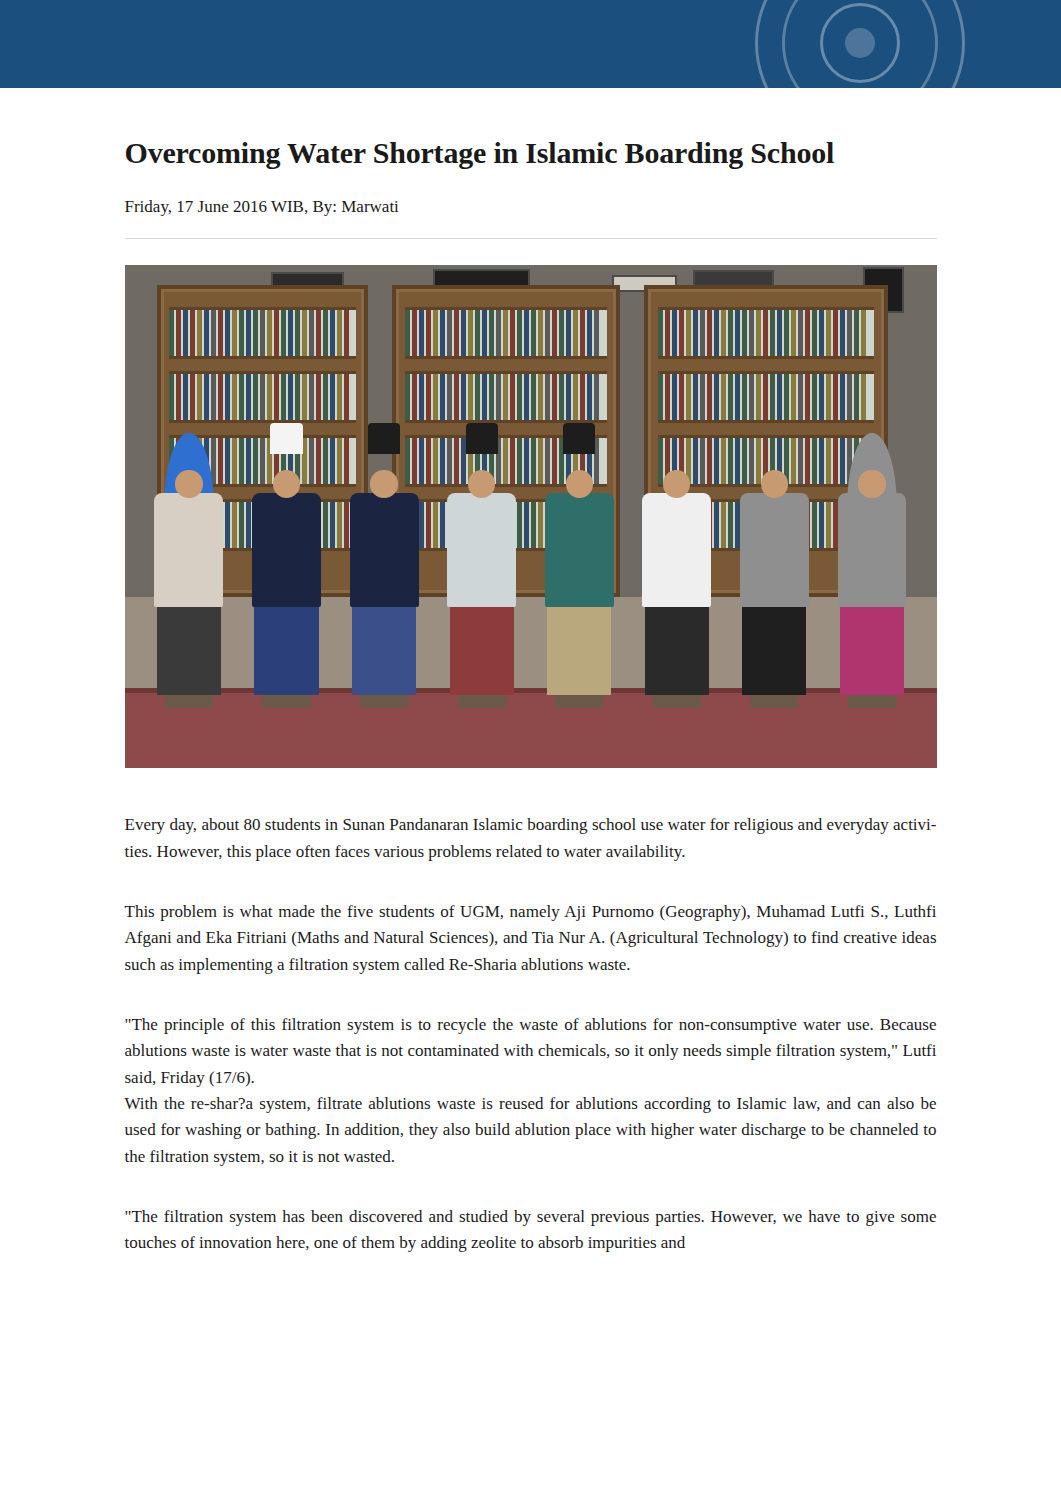U N I V E R S G A D J A H M
Overcoming Water Shortage in Islamic Boarding School
Friday, 17 June 2016 WIB, By: Marwati
Every day, about 80 students in Sunan Pandanaran Islamic boarding school use water for religious and everyday activities. However, this place often faces various problems related to water availability.
This problem is what made the five students of UGM, namely Aji Purnomo (Geography), Muhamad Lutfi S., Luthfi Afgani and Eka Fitriani (Maths and Natural Sciences), and Tia Nur A. (Agricultural Technology) to find creative ideas such as implementing a filtration system called Re-Sharia ablutions waste.
"The principle of this filtration system is to recycle the waste of ablutions for non-consumptive water use. Because ablutions waste is water waste that is not contaminated with chemicals, so it only needs simple filtration system," Lutfi said, Friday (17/6).
With the re-shar?a system, filtrate ablutions waste is reused for ablutions according to Islamic law, and can also be used for washing or bathing. In addition, they also build ablution place with higher water discharge to be channeled to the filtration system, so it is not wasted.
"The filtration system has been discovered and studied by several previous parties. However, we have to give some touches of innovation here, one of them by adding zeolite to absorb impurities and